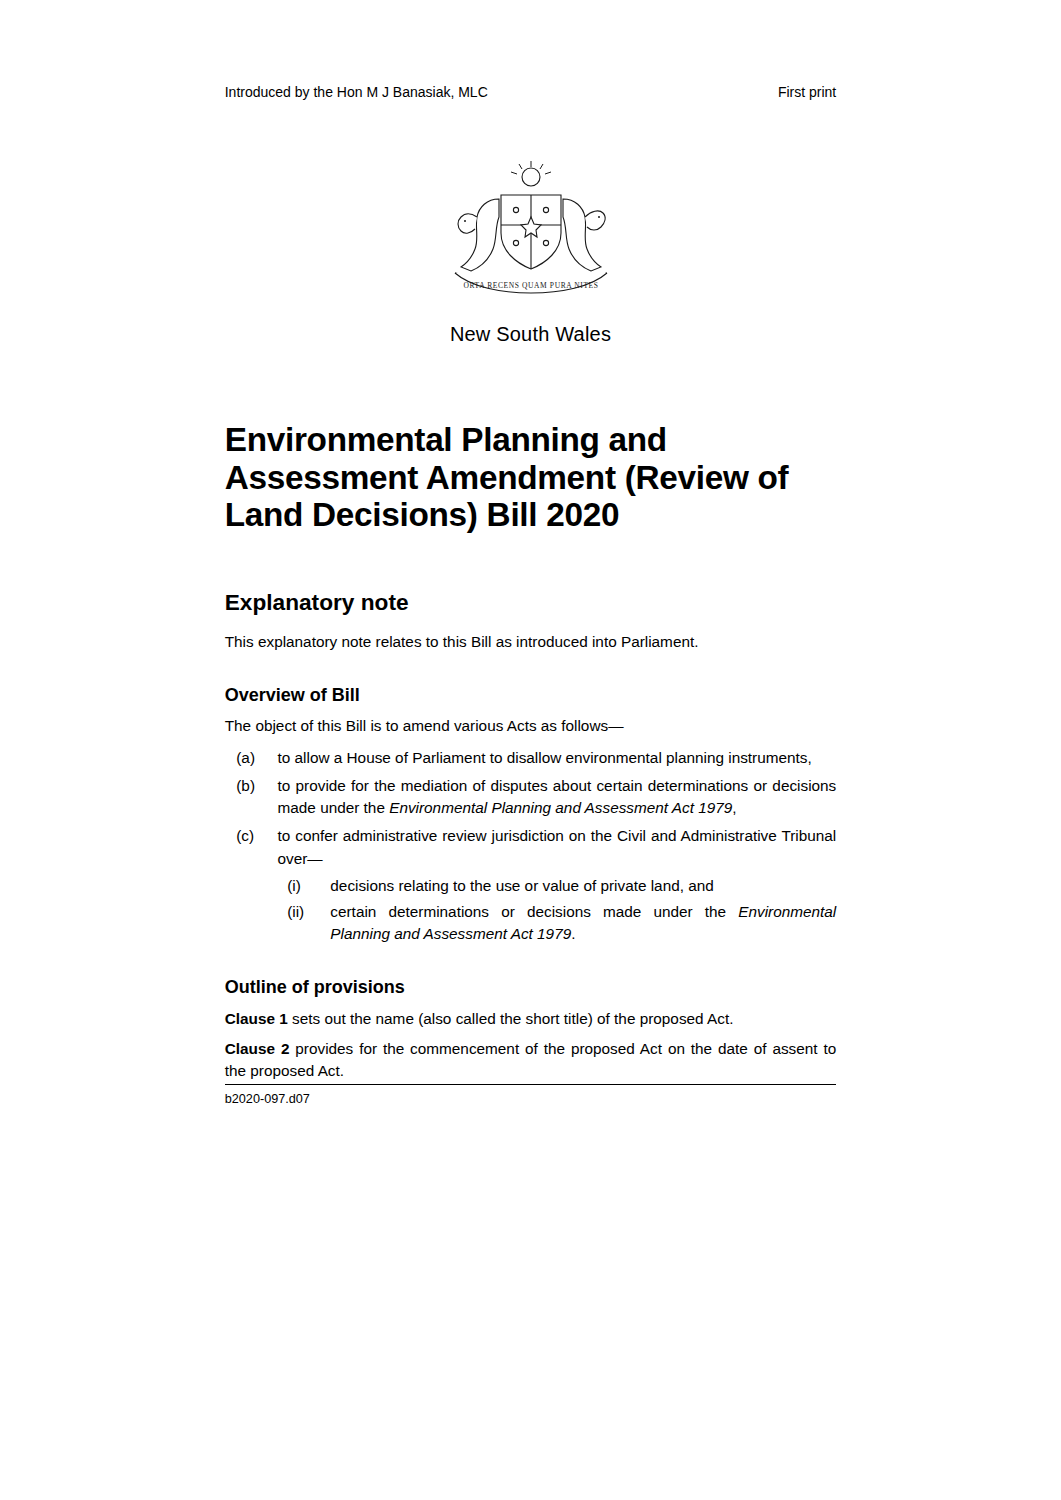Introduced by the Hon M J Banasiak, MLC
First print
ORTA RECENS QUAM PURA NITES
New South Wales
Environmental Planning and Assessment Amendment (Review of Land Decisions) Bill 2020
Explanatory note
This explanatory note relates to this Bill as introduced into Parliament.
Overview of Bill
The object of this Bill is to amend various Acts as follows—
(a) to allow a House of Parliament to disallow environmental planning instruments,
(b) to provide for the mediation of disputes about certain determinations or decisions made under the Environmental Planning and Assessment Act 1979,
(c) to confer administrative review jurisdiction on the Civil and Administrative Tribunal over—
(i) decisions relating to the use or value of private land, and
(ii) certain determinations or decisions made under the Environmental Planning and Assessment Act 1979.
Outline of provisions
Clause 1 sets out the name (also called the short title) of the proposed Act.
Clause 2 provides for the commencement of the proposed Act on the date of assent to the proposed Act.
b2020-097.d07